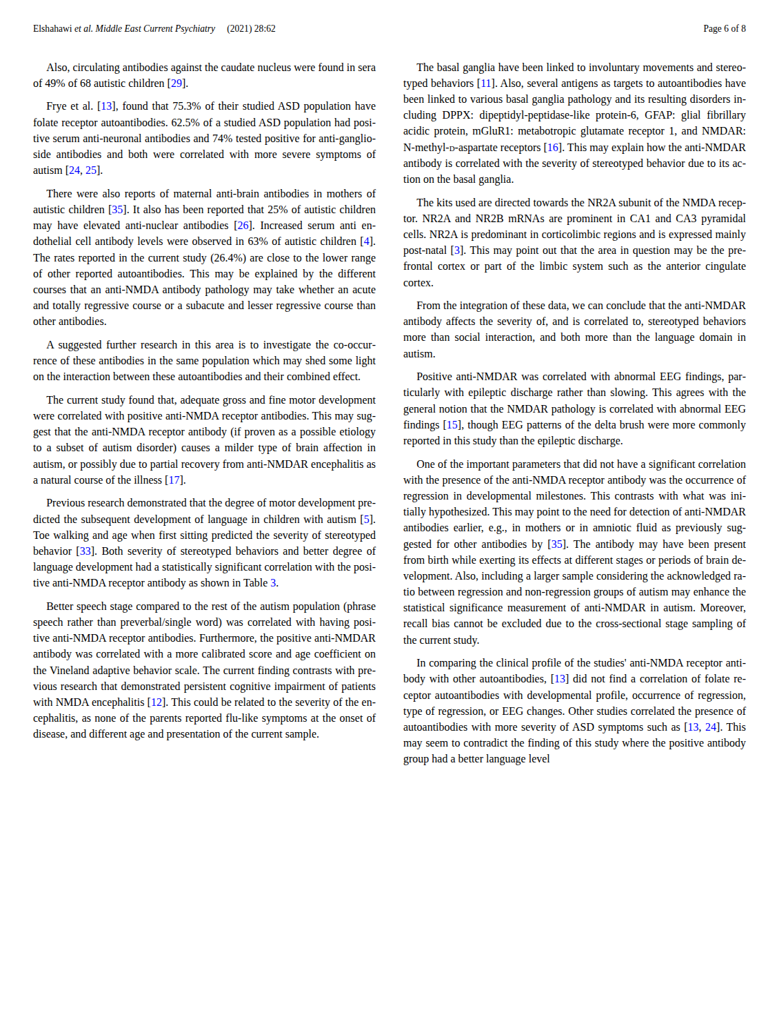Elshahawi et al. Middle East Current Psychiatry (2021) 28:62
Page 6 of 8
Also, circulating antibodies against the caudate nucleus were found in sera of 49% of 68 autistic children [29].
Frye et al. [13], found that 75.3% of their studied ASD population have folate receptor autoantibodies. 62.5% of a studied ASD population had positive serum anti-neuronal antibodies and 74% tested positive for anti-ganglioside antibodies and both were correlated with more severe symptoms of autism [24, 25].
There were also reports of maternal anti-brain antibodies in mothers of autistic children [35]. It also has been reported that 25% of autistic children may have elevated anti-nuclear antibodies [26]. Increased serum anti endothelial cell antibody levels were observed in 63% of autistic children [4]. The rates reported in the current study (26.4%) are close to the lower range of other reported autoantibodies. This may be explained by the different courses that an anti-NMDA antibody pathology may take whether an acute and totally regressive course or a subacute and lesser regressive course than other antibodies.
A suggested further research in this area is to investigate the co-occurrence of these antibodies in the same population which may shed some light on the interaction between these autoantibodies and their combined effect.
The current study found that, adequate gross and fine motor development were correlated with positive anti-NMDA receptor antibodies. This may suggest that the anti-NMDA receptor antibody (if proven as a possible etiology to a subset of autism disorder) causes a milder type of brain affection in autism, or possibly due to partial recovery from anti-NMDAR encephalitis as a natural course of the illness [17].
Previous research demonstrated that the degree of motor development predicted the subsequent development of language in children with autism [5]. Toe walking and age when first sitting predicted the severity of stereotyped behavior [33]. Both severity of stereotyped behaviors and better degree of language development had a statistically significant correlation with the positive anti-NMDA receptor antibody as shown in Table 3.
Better speech stage compared to the rest of the autism population (phrase speech rather than preverbal/single word) was correlated with having positive anti-NMDA receptor antibodies. Furthermore, the positive anti-NMDAR antibody was correlated with a more calibrated score and age coefficient on the Vineland adaptive behavior scale. The current finding contrasts with previous research that demonstrated persistent cognitive impairment of patients with NMDA encephalitis [12]. This could be related to the severity of the encephalitis, as none of the parents reported flu-like symptoms at the onset of disease, and different age and presentation of the current sample.
The basal ganglia have been linked to involuntary movements and stereotyped behaviors [11]. Also, several antigens as targets to autoantibodies have been linked to various basal ganglia pathology and its resulting disorders including DPPX: dipeptidyl-peptidase-like protein-6, GFAP: glial fibrillary acidic protein, mGluR1: metabotropic glutamate receptor 1, and NMDAR: N-methyl-d-aspartate receptors [16]. This may explain how the anti-NMDAR antibody is correlated with the severity of stereotyped behavior due to its action on the basal ganglia.
The kits used are directed towards the NR2A subunit of the NMDA receptor. NR2A and NR2B mRNAs are prominent in CA1 and CA3 pyramidal cells. NR2A is predominant in corticolimbic regions and is expressed mainly post-natal [3]. This may point out that the area in question may be the prefrontal cortex or part of the limbic system such as the anterior cingulate cortex.
From the integration of these data, we can conclude that the anti-NMDAR antibody affects the severity of, and is correlated to, stereotyped behaviors more than social interaction, and both more than the language domain in autism.
Positive anti-NMDAR was correlated with abnormal EEG findings, particularly with epileptic discharge rather than slowing. This agrees with the general notion that the NMDAR pathology is correlated with abnormal EEG findings [15], though EEG patterns of the delta brush were more commonly reported in this study than the epileptic discharge.
One of the important parameters that did not have a significant correlation with the presence of the anti-NMDA receptor antibody was the occurrence of regression in developmental milestones. This contrasts with what was initially hypothesized. This may point to the need for detection of anti-NMDAR antibodies earlier, e.g., in mothers or in amniotic fluid as previously suggested for other antibodies by [35]. The antibody may have been present from birth while exerting its effects at different stages or periods of brain development. Also, including a larger sample considering the acknowledged ratio between regression and non-regression groups of autism may enhance the statistical significance measurement of anti-NMDAR in autism. Moreover, recall bias cannot be excluded due to the cross-sectional stage sampling of the current study.
In comparing the clinical profile of the studies' anti-NMDA receptor antibody with other autoantibodies, [13] did not find a correlation of folate receptor autoantibodies with developmental profile, occurrence of regression, type of regression, or EEG changes. Other studies correlated the presence of autoantibodies with more severity of ASD symptoms such as [13, 24]. This may seem to contradict the finding of this study where the positive antibody group had a better language level